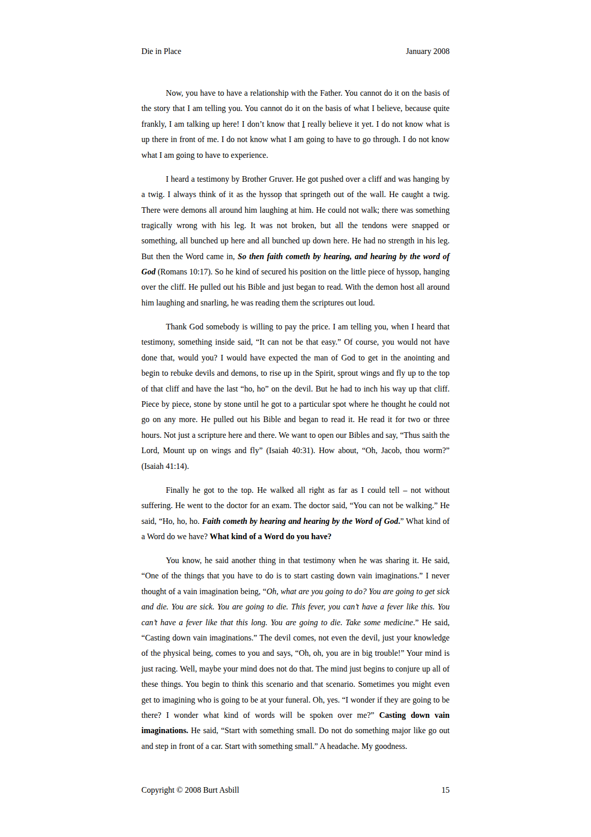Die in Place January 2008
Now, you have to have a relationship with the Father. You cannot do it on the basis of the story that I am telling you. You cannot do it on the basis of what I believe, because quite frankly, I am talking up here! I don’t know that I really believe it yet. I do not know what is up there in front of me. I do not know what I am going to have to go through. I do not know what I am going to have to experience.
I heard a testimony by Brother Gruver. He got pushed over a cliff and was hanging by a twig. I always think of it as the hyssop that springeth out of the wall. He caught a twig. There were demons all around him laughing at him. He could not walk; there was something tragically wrong with his leg. It was not broken, but all the tendons were snapped or something, all bunched up here and all bunched up down here. He had no strength in his leg. But then the Word came in, So then faith cometh by hearing, and hearing by the word of God (Romans 10:17). So he kind of secured his position on the little piece of hyssop, hanging over the cliff. He pulled out his Bible and just began to read. With the demon host all around him laughing and snarling, he was reading them the scriptures out loud.
Thank God somebody is willing to pay the price. I am telling you, when I heard that testimony, something inside said, “It can not be that easy.” Of course, you would not have done that, would you? I would have expected the man of God to get in the anointing and begin to rebuke devils and demons, to rise up in the Spirit, sprout wings and fly up to the top of that cliff and have the last “ho, ho” on the devil. But he had to inch his way up that cliff. Piece by piece, stone by stone until he got to a particular spot where he thought he could not go on any more. He pulled out his Bible and began to read it. He read it for two or three hours. Not just a scripture here and there. We want to open our Bibles and say, “Thus saith the Lord, Mount up on wings and fly” (Isaiah 40:31). How about, “Oh, Jacob, thou worm?” (Isaiah 41:14).
Finally he got to the top. He walked all right as far as I could tell – not without suffering. He went to the doctor for an exam. The doctor said, “You can not be walking.” He said, “Ho, ho, ho. Faith cometh by hearing and hearing by the Word of God.” What kind of a Word do we have? What kind of a Word do you have?
You know, he said another thing in that testimony when he was sharing it. He said, “One of the things that you have to do is to start casting down vain imaginations.” I never thought of a vain imagination being, “Oh, what are you going to do? You are going to get sick and die. You are sick. You are going to die. This fever, you can’t have a fever like this. You can’t have a fever like that this long. You are going to die. Take some medicine.” He said, “Casting down vain imaginations.” The devil comes, not even the devil, just your knowledge of the physical being, comes to you and says, “Oh, oh, you are in big trouble!” Your mind is just racing. Well, maybe your mind does not do that. The mind just begins to conjure up all of these things. You begin to think this scenario and that scenario. Sometimes you might even get to imagining who is going to be at your funeral. Oh, yes. “I wonder if they are going to be there? I wonder what kind of words will be spoken over me?” Casting down vain imaginations. He said, “Start with something small. Do not do something major like go out and step in front of a car. Start with something small.” A headache. My goodness.
Copyright © 2008 Burt Asbill 15